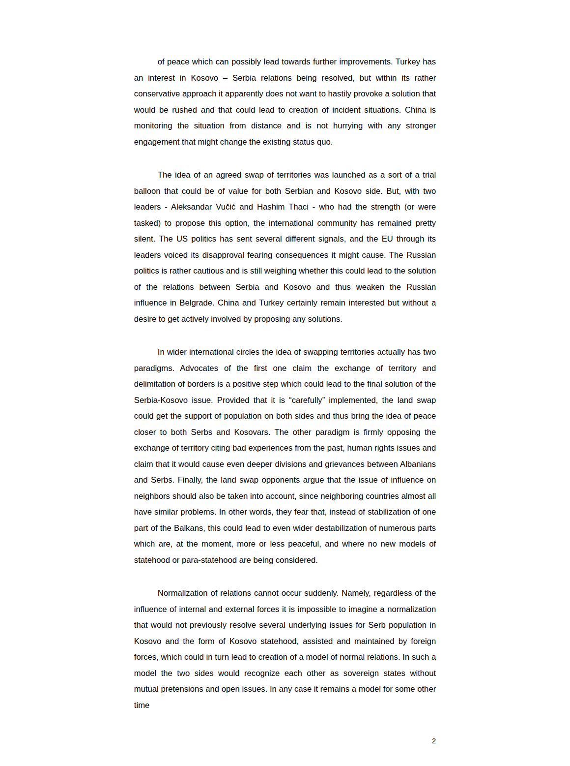of peace which can possibly lead towards further improvements. Turkey has an interest in Kosovo – Serbia relations being resolved, but within its rather conservative approach it apparently does not want to hastily provoke a solution that would be rushed and that could lead to creation of incident situations. China is monitoring the situation from distance and is not hurrying with any stronger engagement that might change the existing status quo.
The idea of an agreed swap of territories was launched as a sort of a trial balloon that could be of value for both Serbian and Kosovo side. But, with two leaders - Aleksandar Vučić and Hashim Thaci - who had the strength (or were tasked) to propose this option, the international community has remained pretty silent. The US politics has sent several different signals, and the EU through its leaders voiced its disapproval fearing consequences it might cause. The Russian politics is rather cautious and is still weighing whether this could lead to the solution of the relations between Serbia and Kosovo and thus weaken the Russian influence in Belgrade. China and Turkey certainly remain interested but without a desire to get actively involved by proposing any solutions.
In wider international circles the idea of swapping territories actually has two paradigms. Advocates of the first one claim the exchange of territory and delimitation of borders is a positive step which could lead to the final solution of the Serbia-Kosovo issue. Provided that it is “carefully” implemented, the land swap could get the support of population on both sides and thus bring the idea of peace closer to both Serbs and Kosovars. The other paradigm is firmly opposing the exchange of territory citing bad experiences from the past, human rights issues and claim that it would cause even deeper divisions and grievances between Albanians and Serbs. Finally, the land swap opponents argue that the issue of influence on neighbors should also be taken into account, since neighboring countries almost all have similar problems. In other words, they fear that, instead of stabilization of one part of the Balkans, this could lead to even wider destabilization of numerous parts which are, at the moment, more or less peaceful, and where no new models of statehood or para-statehood are being considered.
Normalization of relations cannot occur suddenly. Namely, regardless of the influence of internal and external forces it is impossible to imagine a normalization that would not previously resolve several underlying issues for Serb population in Kosovo and the form of Kosovo statehood, assisted and maintained by foreign forces, which could in turn lead to creation of a model of normal relations. In such a model the two sides would recognize each other as sovereign states without mutual pretensions and open issues. In any case it remains a model for some other time
2